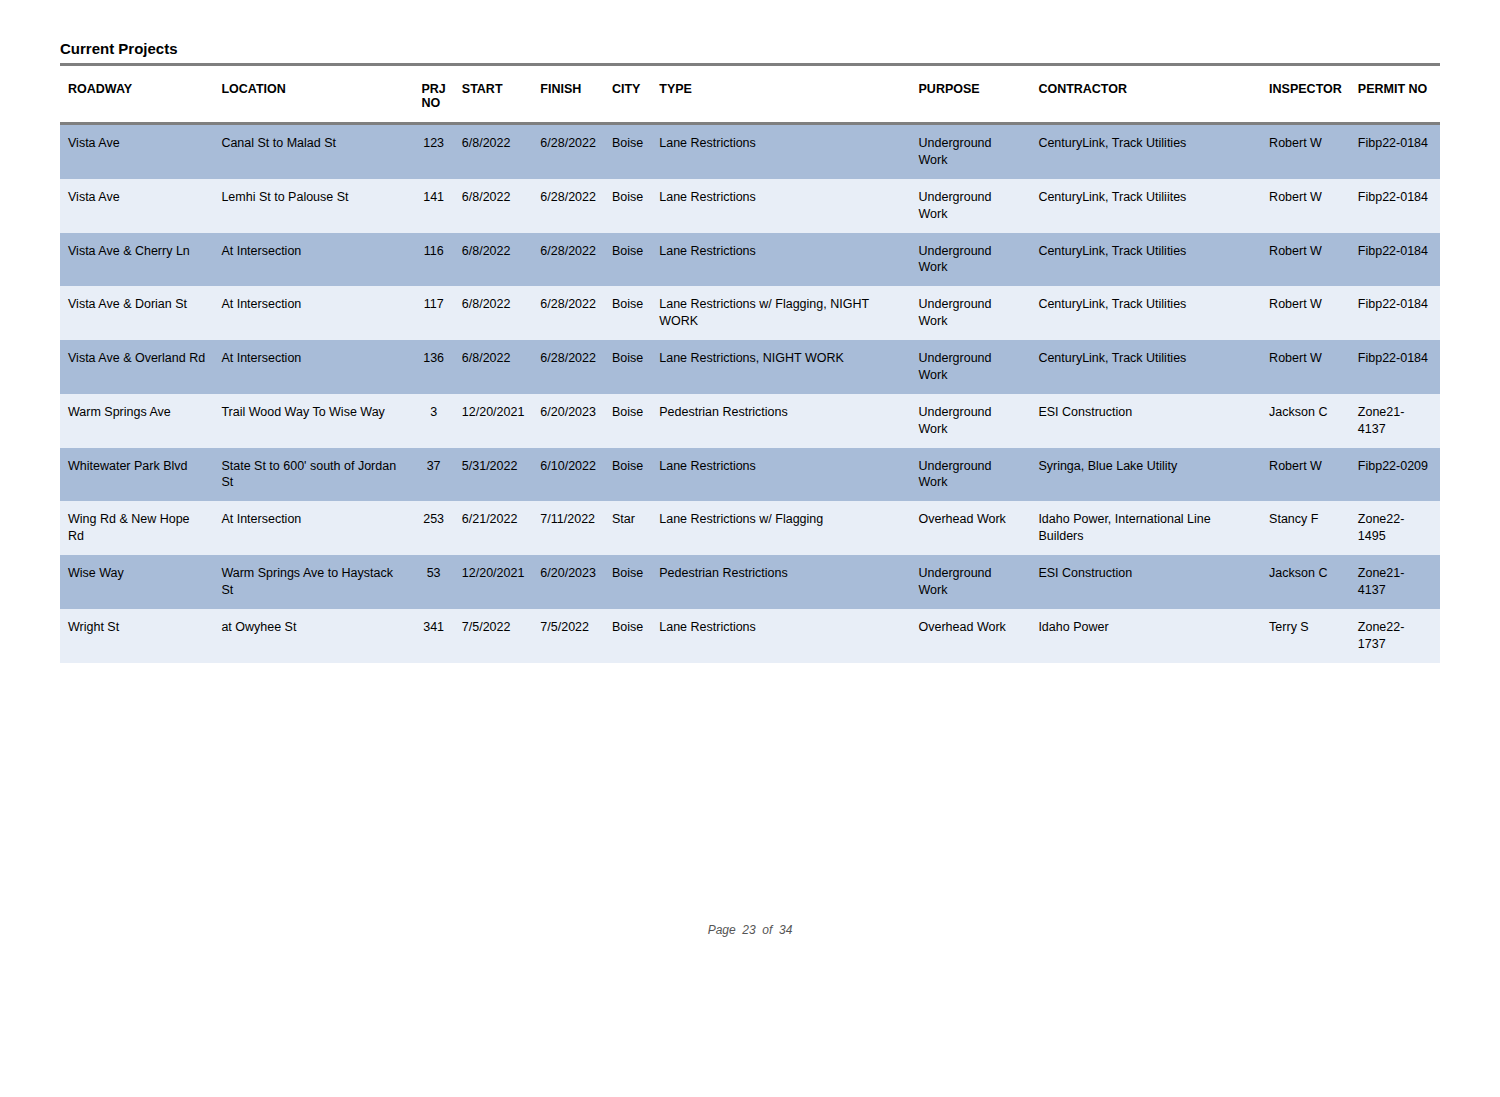Current Projects
| ROADWAY | LOCATION | PRJ NO | START | FINISH | CITY | TYPE | PURPOSE | CONTRACTOR | INSPECTOR | PERMIT NO |
| --- | --- | --- | --- | --- | --- | --- | --- | --- | --- | --- |
| Vista Ave | Canal St to Malad St | 123 | 6/8/2022 | 6/28/2022 | Boise | Lane Restrictions | Underground Work | CenturyLink, Track Utilities | Robert W | Fibp22-0184 |
| Vista Ave | Lemhi St to Palouse St | 141 | 6/8/2022 | 6/28/2022 | Boise | Lane Restrictions | Underground Work | CenturyLink, Track Utiliites | Robert W | Fibp22-0184 |
| Vista Ave & Cherry Ln | At Intersection | 116 | 6/8/2022 | 6/28/2022 | Boise | Lane Restrictions | Underground Work | CenturyLink, Track Utilities | Robert W | Fibp22-0184 |
| Vista Ave & Dorian St | At Intersection | 117 | 6/8/2022 | 6/28/2022 | Boise | Lane Restrictions w/ Flagging, NIGHT WORK | Underground Work | CenturyLink, Track Utilities | Robert W | Fibp22-0184 |
| Vista Ave & Overland Rd | At Intersection | 136 | 6/8/2022 | 6/28/2022 | Boise | Lane Restrictions, NIGHT WORK | Underground Work | CenturyLink, Track Utilities | Robert W | Fibp22-0184 |
| Warm Springs Ave | Trail Wood Way To Wise Way | 3 | 12/20/2021 | 6/20/2023 | Boise | Pedestrian Restrictions | Underground Work | ESI Construction | Jackson C | Zone21-4137 |
| Whitewater Park Blvd | State St to 600' south of Jordan St | 37 | 5/31/2022 | 6/10/2022 | Boise | Lane Restrictions | Underground Work | Syringa, Blue Lake Utility | Robert W | Fibp22-0209 |
| Wing Rd & New Hope Rd | At Intersection | 253 | 6/21/2022 | 7/11/2022 | Star | Lane Restrictions w/ Flagging | Overhead Work | Idaho Power, International Line Builders | Stancy F | Zone22-1495 |
| Wise Way | Warm Springs Ave to Haystack St | 53 | 12/20/2021 | 6/20/2023 | Boise | Pedestrian Restrictions | Underground Work | ESI Construction | Jackson C | Zone21-4137 |
| Wright St | at Owyhee St | 341 | 7/5/2022 | 7/5/2022 | Boise | Lane Restrictions | Overhead Work | Idaho Power | Terry S | Zone22-1737 |
Page 23 of 34